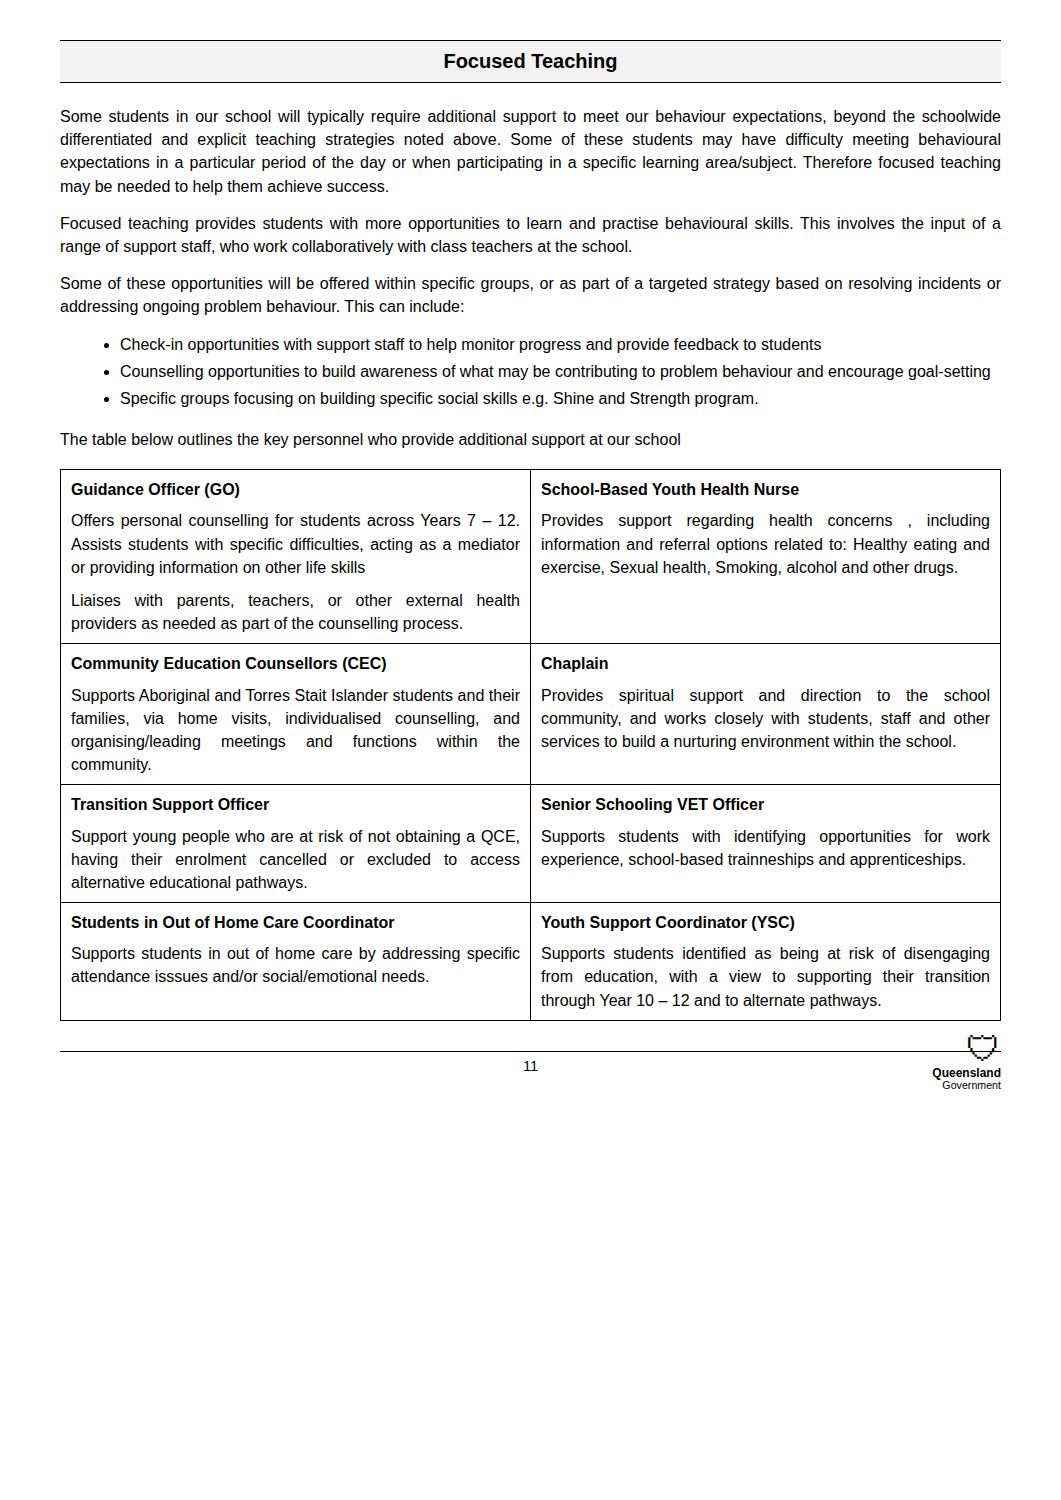Focused Teaching
Some students in our school will typically require additional support to meet our behaviour expectations, beyond the schoolwide differentiated and explicit teaching strategies noted above. Some of these students may have difficulty meeting behavioural expectations in a particular period of the day or when participating in a specific learning area/subject. Therefore focused teaching may be needed to help them achieve success.
Focused teaching provides students with more opportunities to learn and practise behavioural skills. This involves the input of a range of support staff, who work collaboratively with class teachers at the school.
Some of these opportunities will be offered within specific groups, or as part of a targeted strategy based on resolving incidents or addressing ongoing problem behaviour. This can include:
Check-in opportunities with support staff to help monitor progress and provide feedback to students
Counselling opportunities to build awareness of what may be contributing to problem behaviour and encourage goal-setting
Specific groups focusing on building specific social skills e.g. Shine and Strength program.
The table below outlines the key personnel who provide additional support at our school
| Guidance Officer (GO) Offers personal counselling for students across Years 7 – 12. Assists students with specific difficulties, acting as a mediator or providing information on other life skills Liaises with parents, teachers, or other external health providers as needed as part of the counselling process. | School-Based Youth Health Nurse Provides support regarding health concerns , including information and referral options related to: Healthy eating and exercise, Sexual health, Smoking, alcohol and other drugs. |
| Community Education Counsellors (CEC) Supports Aboriginal and Torres Stait Islander students and their families, via home visits, individualised counselling, and organising/leading meetings and functions within the community. | Chaplain Provides spiritual support and direction to the school community, and works closely with students, staff and other services to build a nurturing environment within the school. |
| Transition Support Officer Support young people who are at risk of not obtaining a QCE, having their enrolment cancelled or excluded to access alternative educational pathways. | Senior Schooling VET Officer Supports students with identifying opportunities for work experience, school-based trainneships and apprenticeships. |
| Students in Out of Home Care Coordinator Supports students in out of home care by addressing specific attendance isssues and/or social/emotional needs. | Youth Support Coordinator (YSC) Supports students identified as being at risk of disengaging from education, with a view to supporting their transition through Year 10 – 12 and to alternate pathways. |
11
🛡
Queensland
Government